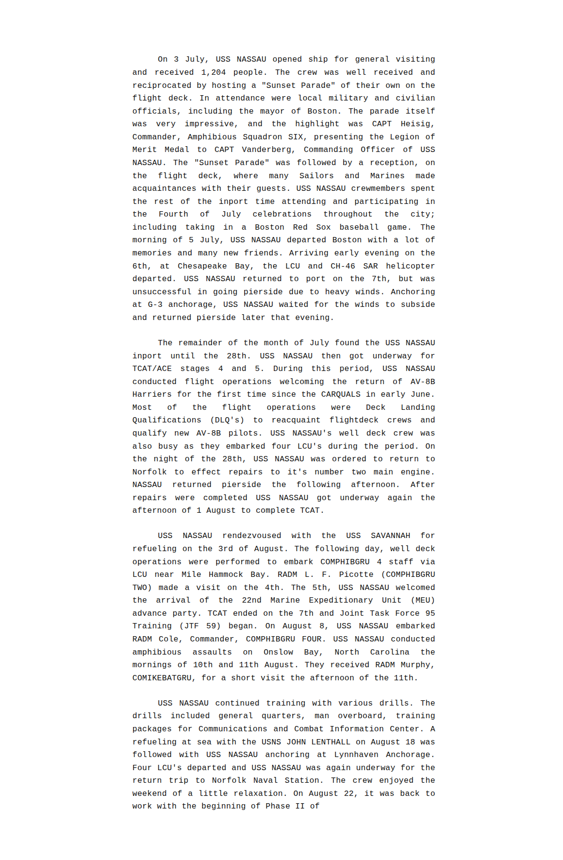On 3 July, USS NASSAU opened ship for general visiting and received 1,204 people. The crew was well received and reciprocated by hosting a "Sunset Parade" of their own on the flight deck. In attendance were local military and civilian officials, including the mayor of Boston. The parade itself was very impressive, and the highlight was CAPT Heisig, Commander, Amphibious Squadron SIX, presenting the Legion of Merit Medal to CAPT Vanderberg, Commanding Officer of USS NASSAU. The "Sunset Parade" was followed by a reception, on the flight deck, where many Sailors and Marines made acquaintances with their guests. USS NASSAU crewmembers spent the rest of the inport time attending and participating in the Fourth of July celebrations throughout the city; including taking in a Boston Red Sox baseball game. The morning of 5 July, USS NASSAU departed Boston with a lot of memories and many new friends. Arriving early evening on the 6th, at Chesapeake Bay, the LCU and CH-46 SAR helicopter departed. USS NASSAU returned to port on the 7th, but was unsuccessful in going pierside due to heavy winds. Anchoring at G-3 anchorage, USS NASSAU waited for the winds to subside and returned pierside later that evening.
The remainder of the month of July found the USS NASSAU inport until the 28th. USS NASSAU then got underway for TCAT/ACE stages 4 and 5. During this period, USS NASSAU conducted flight operations welcoming the return of AV-8B Harriers for the first time since the CARQUALS in early June. Most of the flight operations were Deck Landing Qualifications (DLQ's) to reacquaint flightdeck crews and qualify new AV-8B pilots. USS NASSAU's well deck crew was also busy as they embarked four LCU's during the period. On the night of the 28th, USS NASSAU was ordered to return to Norfolk to effect repairs to it's number two main engine. NASSAU returned pierside the following afternoon. After repairs were completed USS NASSAU got underway again the afternoon of 1 August to complete TCAT.
USS NASSAU rendezvoused with the USS SAVANNAH for refueling on the 3rd of August. The following day, well deck operations were performed to embark COMPHIBGRU 4 staff via LCU near Mile Hammock Bay. RADM L. F. Picotte (COMPHIBGRU TWO) made a visit on the 4th. The 5th, USS NASSAU welcomed the arrival of the 22nd Marine Expeditionary Unit (MEU) advance party. TCAT ended on the 7th and Joint Task Force 95 Training (JTF 59) began. On August 8, USS NASSAU embarked RADM Cole, Commander, COMPHIBGRU FOUR. USS NASSAU conducted amphibious assaults on Onslow Bay, North Carolina the mornings of 10th and 11th August. They received RADM Murphy, COMIKEBATGRU, for a short visit the afternoon of the 11th.
USS NASSAU continued training with various drills. The drills included general quarters, man overboard, training packages for Communications and Combat Information Center. A refueling at sea with the USNS JOHN LENTHALL on August 18 was followed with USS NASSAU anchoring at Lynnhaven Anchorage. Four LCU's departed and USS NASSAU was again underway for the return trip to Norfolk Naval Station. The crew enjoyed the weekend of a little relaxation. On August 22, it was back to work with the beginning of Phase II of